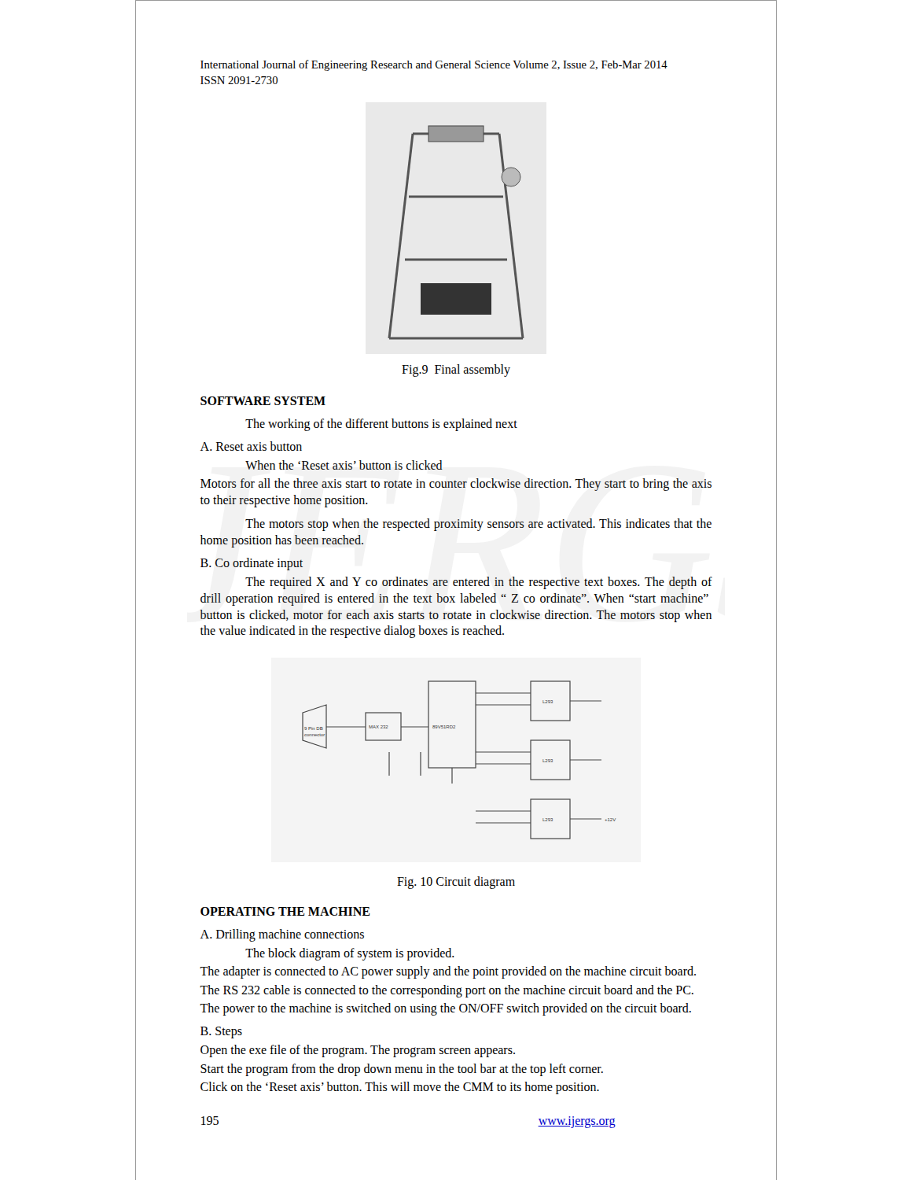International Journal of Engineering Research and General Science Volume 2, Issue 2, Feb-Mar 2014
ISSN 2091-2730
Fig.9 Final assembly
SOFTWARE SYSTEM
The working of the different buttons is explained next
A. Reset axis button
When the ‘Reset axis’ button is clicked
Motors for all the three axis start to rotate in counter clockwise direction. They start to bring the axis to their respective home position.
The motors stop when the respected proximity sensors are activated. This indicates that the home position has been reached.
B. Co ordinate input
The required X and Y co ordinates are entered in the respective text boxes. The depth of drill operation required is entered in the text box labeled “ Z co ordinate”. When “start machine” button is clicked, motor for each axis starts to rotate in clockwise direction. The motors stop when the value indicated in the respective dialog boxes is reached.
Fig. 10 Circuit diagram
OPERATING THE MACHINE
A. Drilling machine connections
The block diagram of system is provided.
The adapter is connected to AC power supply and the point provided on the machine circuit board.
The RS 232 cable is connected to the corresponding port on the machine circuit board and the PC.
The power to the machine is switched on using the ON/OFF switch provided on the circuit board.
B. Steps
Open the exe file of the program. The program screen appears.
Start the program from the drop down menu in the tool bar at the top left corner.
Click on the ‘Reset axis’ button. This will move the CMM to its home position.
195
www.ijergs.org